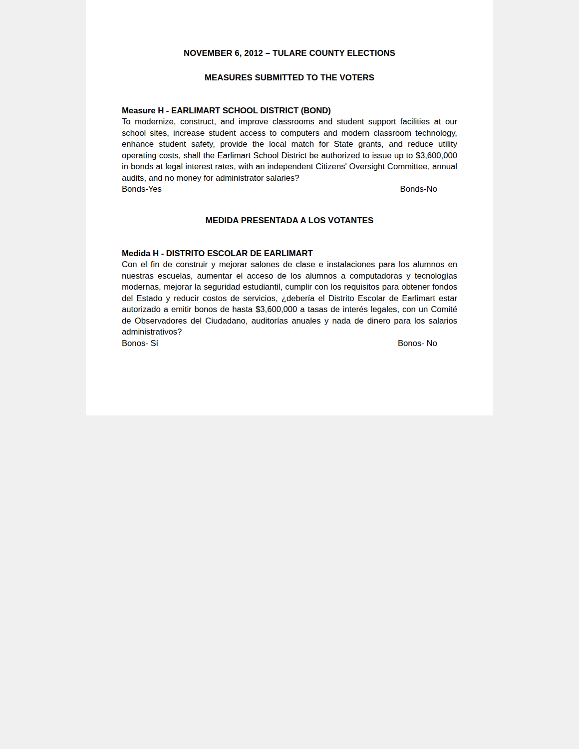NOVEMBER 6, 2012 – TULARE COUNTY ELECTIONS
MEASURES SUBMITTED TO THE VOTERS
Measure H - EARLIMART SCHOOL DISTRICT (BOND)
To modernize, construct, and improve classrooms and student support facilities at our school sites, increase student access to computers and modern classroom technology, enhance student safety, provide the local match for State grants, and reduce utility operating costs, shall the Earlimart School District be authorized to issue up to $3,600,000 in bonds at legal interest rates, with an independent Citizens' Oversight Committee, annual audits, and no money for administrator salaries?
Bonds-Yes Bonds-No
MEDIDA PRESENTADA A LOS VOTANTES
Medida H - DISTRITO ESCOLAR DE EARLIMART
Con el fin de construir y mejorar salones de clase e instalaciones para los alumnos en nuestras escuelas, aumentar el acceso de los alumnos a computadoras y tecnologías modernas, mejorar la seguridad estudiantil, cumplir con los requisitos para obtener fondos del Estado y reducir costos de servicios, ¿debería el Distrito Escolar de Earlimart estar autorizado a emitir bonos de hasta $3,600,000 a tasas de interés legales, con un Comité de Observadores del Ciudadano, auditorías anuales y nada de dinero para los salarios administrativos?
Bonos- Sí Bonos- No